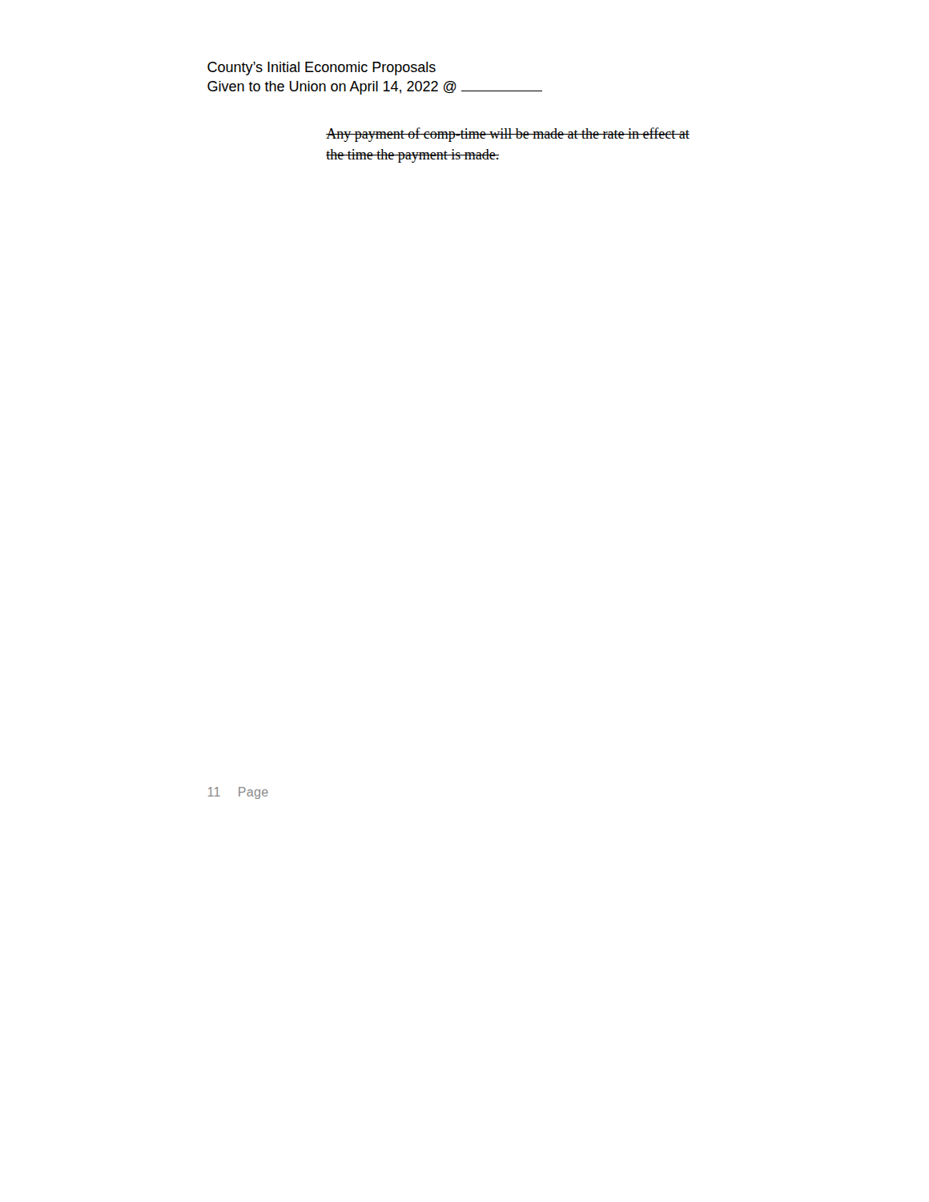County’s Initial Economic Proposals Given to the Union on April 14, 2022 @
Any payment of comp-time will be made at the rate in effect at the time the payment is made.
11 Page